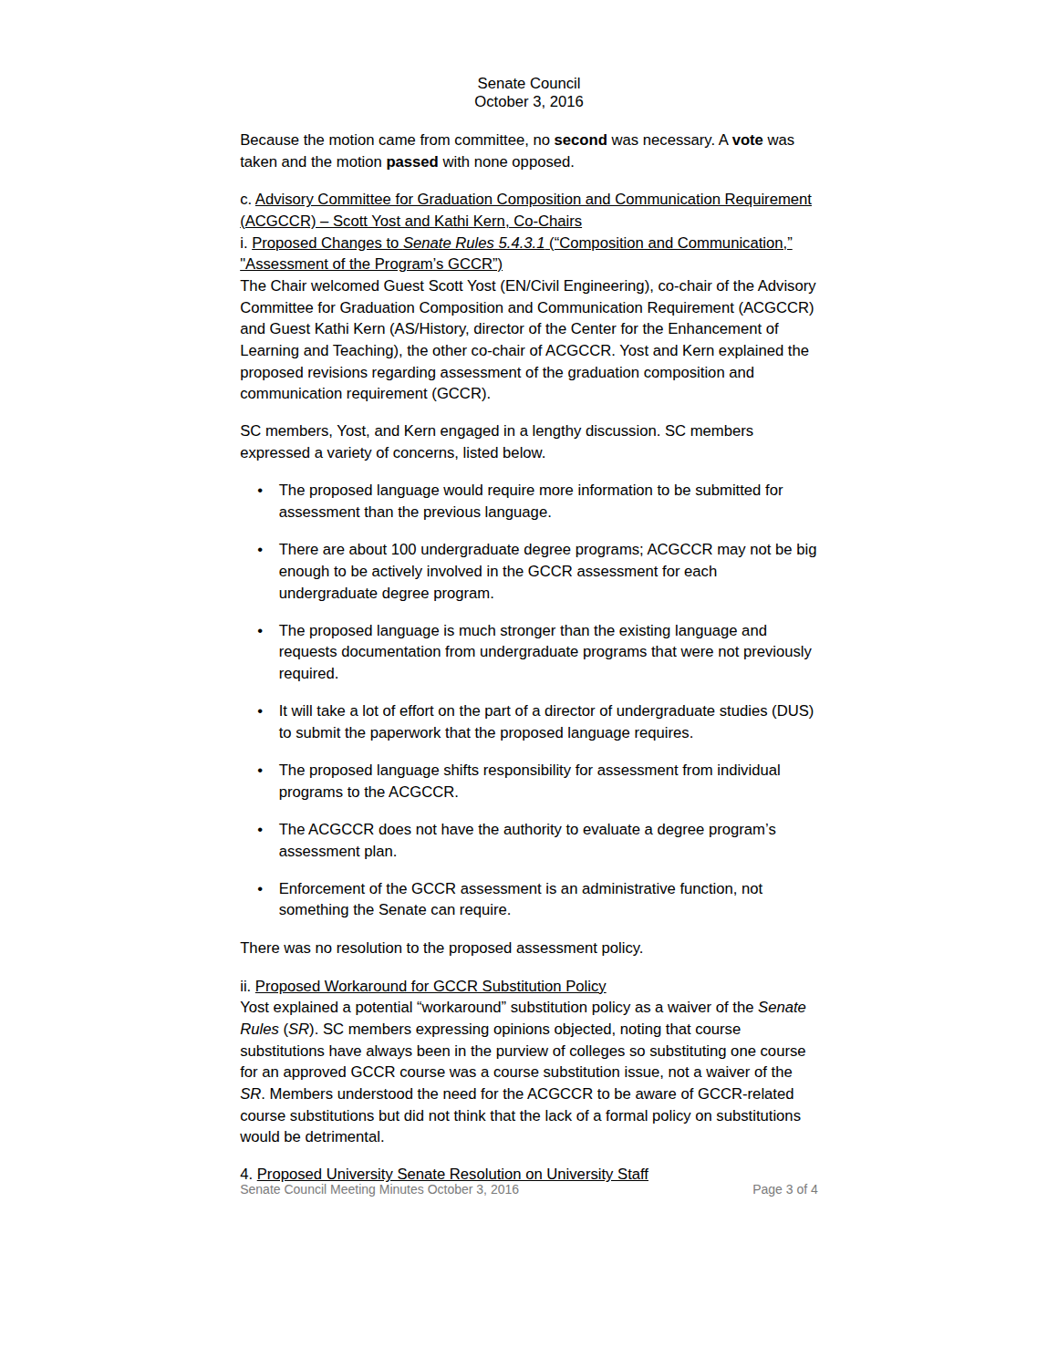Senate Council October 3, 2016
Because the motion came from committee, no second was necessary. A vote was taken and the motion passed with none opposed.
c. Advisory Committee for Graduation Composition and Communication Requirement (ACGCCR) – Scott Yost and Kathi Kern, Co-Chairs
i. Proposed Changes to Senate Rules 5.4.3.1 (“Composition and Communication,” "Assessment of the Program’s GCCR”)
The Chair welcomed Guest Scott Yost (EN/Civil Engineering), co-chair of the Advisory Committee for Graduation Composition and Communication Requirement (ACGCCR) and Guest Kathi Kern (AS/History, director of the Center for the Enhancement of Learning and Teaching), the other co-chair of ACGCCR. Yost and Kern explained the proposed revisions regarding assessment of the graduation composition and communication requirement (GCCR).
SC members, Yost, and Kern engaged in a lengthy discussion. SC members expressed a variety of concerns, listed below.
The proposed language would require more information to be submitted for assessment than the previous language.
There are about 100 undergraduate degree programs; ACGCCR may not be big enough to be actively involved in the GCCR assessment for each undergraduate degree program.
The proposed language is much stronger than the existing language and requests documentation from undergraduate programs that were not previously required.
It will take a lot of effort on the part of a director of undergraduate studies (DUS) to submit the paperwork that the proposed language requires.
The proposed language shifts responsibility for assessment from individual programs to the ACGCCR.
The ACGCCR does not have the authority to evaluate a degree program’s assessment plan.
Enforcement of the GCCR assessment is an administrative function, not something the Senate can require.
There was no resolution to the proposed assessment policy.
ii. Proposed Workaround for GCCR Substitution Policy
Yost explained a potential “workaround” substitution policy as a waiver of the Senate Rules (SR). SC members expressing opinions objected, noting that course substitutions have always been in the purview of colleges so substituting one course for an approved GCCR course was a course substitution issue, not a waiver of the SR. Members understood the need for the ACGCCR to be aware of GCCR-related course substitutions but did not think that the lack of a formal policy on substitutions would be detrimental.
4. Proposed University Senate Resolution on University Staff
Senate Council Meeting Minutes October 3, 2016 Page 3 of 4